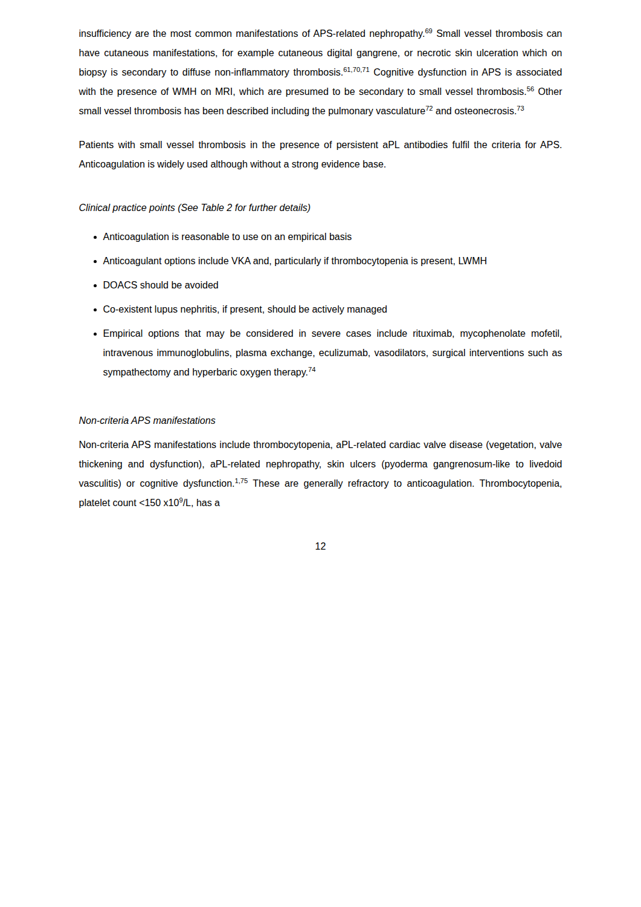insufficiency are the most common manifestations of APS-related nephropathy.69 Small vessel thrombosis can have cutaneous manifestations, for example cutaneous digital gangrene, or necrotic skin ulceration which on biopsy is secondary to diffuse non-inflammatory thrombosis.61,70,71 Cognitive dysfunction in APS is associated with the presence of WMH on MRI, which are presumed to be secondary to small vessel thrombosis.56 Other small vessel thrombosis has been described including the pulmonary vasculature72 and osteonecrosis.73
Patients with small vessel thrombosis in the presence of persistent aPL antibodies fulfil the criteria for APS. Anticoagulation is widely used although without a strong evidence base.
Clinical practice points (See Table 2 for further details)
Anticoagulation is reasonable to use on an empirical basis
Anticoagulant options include VKA and, particularly if thrombocytopenia is present, LWMH
DOACS should be avoided
Co-existent lupus nephritis, if present, should be actively managed
Empirical options that may be considered in severe cases include rituximab, mycophenolate mofetil, intravenous immunoglobulins, plasma exchange, eculizumab, vasodilators, surgical interventions such as sympathectomy and hyperbaric oxygen therapy.74
Non-criteria APS manifestations
Non-criteria APS manifestations include thrombocytopenia, aPL-related cardiac valve disease (vegetation, valve thickening and dysfunction), aPL-related nephropathy, skin ulcers (pyoderma gangrenosum-like to livedoid vasculitis) or cognitive dysfunction.1,75 These are generally refractory to anticoagulation. Thrombocytopenia, platelet count <150 x109/L, has a
12